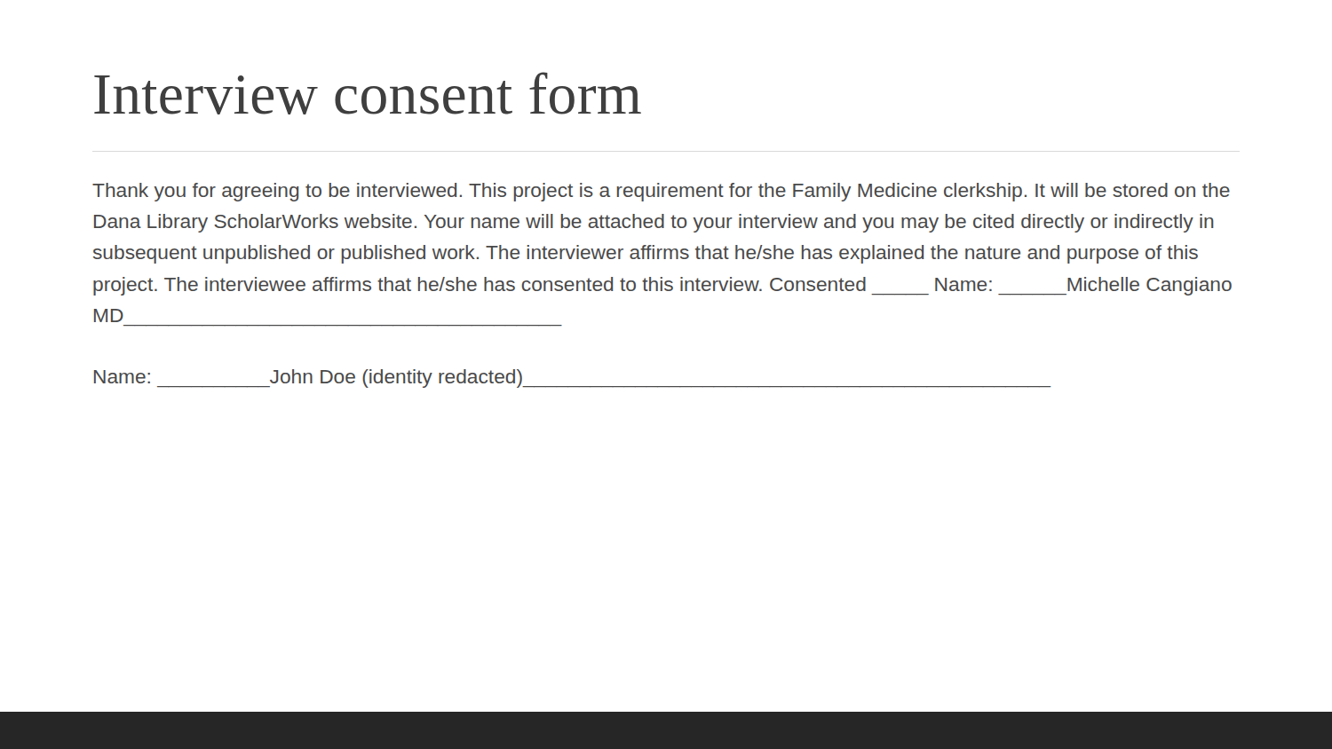Interview consent form
Thank you for agreeing to be interviewed. This project is a requirement for the Family Medicine clerkship. It will be stored on the Dana Library ScholarWorks website. Your name will be attached to your interview and you may be cited directly or indirectly in subsequent unpublished or published work. The interviewer affirms that he/she has explained the nature and purpose of this project. The interviewee affirms that he/she has consented to this interview. Consented _____ Name: ______Michelle Cangiano MD_______________________________________
Name: __________John Doe (identity redacted)_______________________________________________